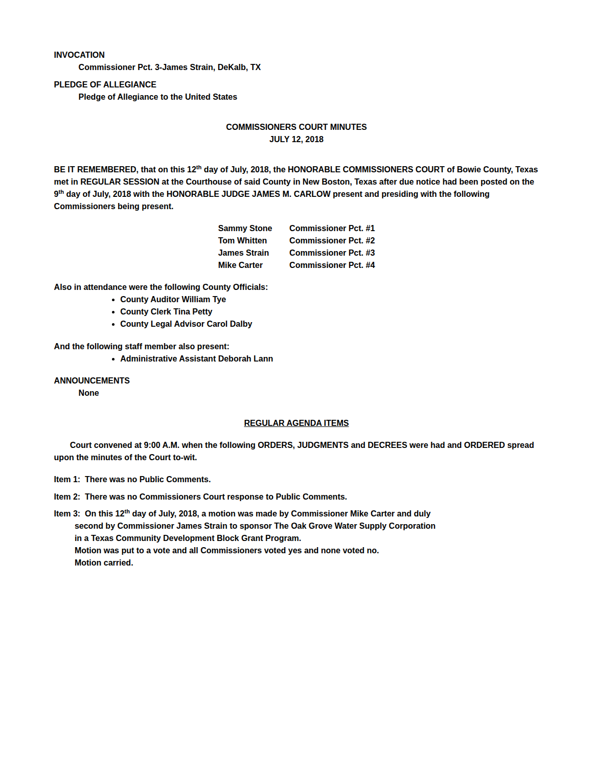INVOCATION
Commissioner Pct. 3-James Strain, DeKalb, TX
PLEDGE OF ALLEGIANCE
Pledge of Allegiance to the United States
COMMISSIONERS COURT MINUTES
JULY 12, 2018
BE IT REMEMBERED, that on this 12th day of July, 2018, the HONORABLE COMMISSIONERS COURT of Bowie County, Texas met in REGULAR SESSION at the Courthouse of said County in New Boston, Texas after due notice had been posted on the 9th day of July, 2018 with the HONORABLE JUDGE JAMES M. CARLOW present and presiding with the following Commissioners being present.
| Sammy Stone | Commissioner Pct. #1 |
| Tom Whitten | Commissioner Pct. #2 |
| James Strain | Commissioner Pct. #3 |
| Mike Carter | Commissioner Pct. #4 |
Also in attendance were the following County Officials:
County Auditor William Tye
County Clerk Tina Petty
County Legal Advisor Carol Dalby
And the following staff member also present:
Administrative Assistant Deborah Lann
ANNOUNCEMENTS
None
REGULAR AGENDA ITEMS
Court convened at 9:00 A.M. when the following ORDERS, JUDGMENTS and DECREES were had and ORDERED spread upon the minutes of the Court to-wit.
Item 1: There was no Public Comments.
Item 2: There was no Commissioners Court response to Public Comments.
Item 3: On this 12th day of July, 2018, a motion was made by Commissioner Mike Carter and duly
second by Commissioner James Strain to sponsor The Oak Grove Water Supply Corporation
in a Texas Community Development Block Grant Program.
Motion was put to a vote and all Commissioners voted yes and none voted no.
Motion carried.